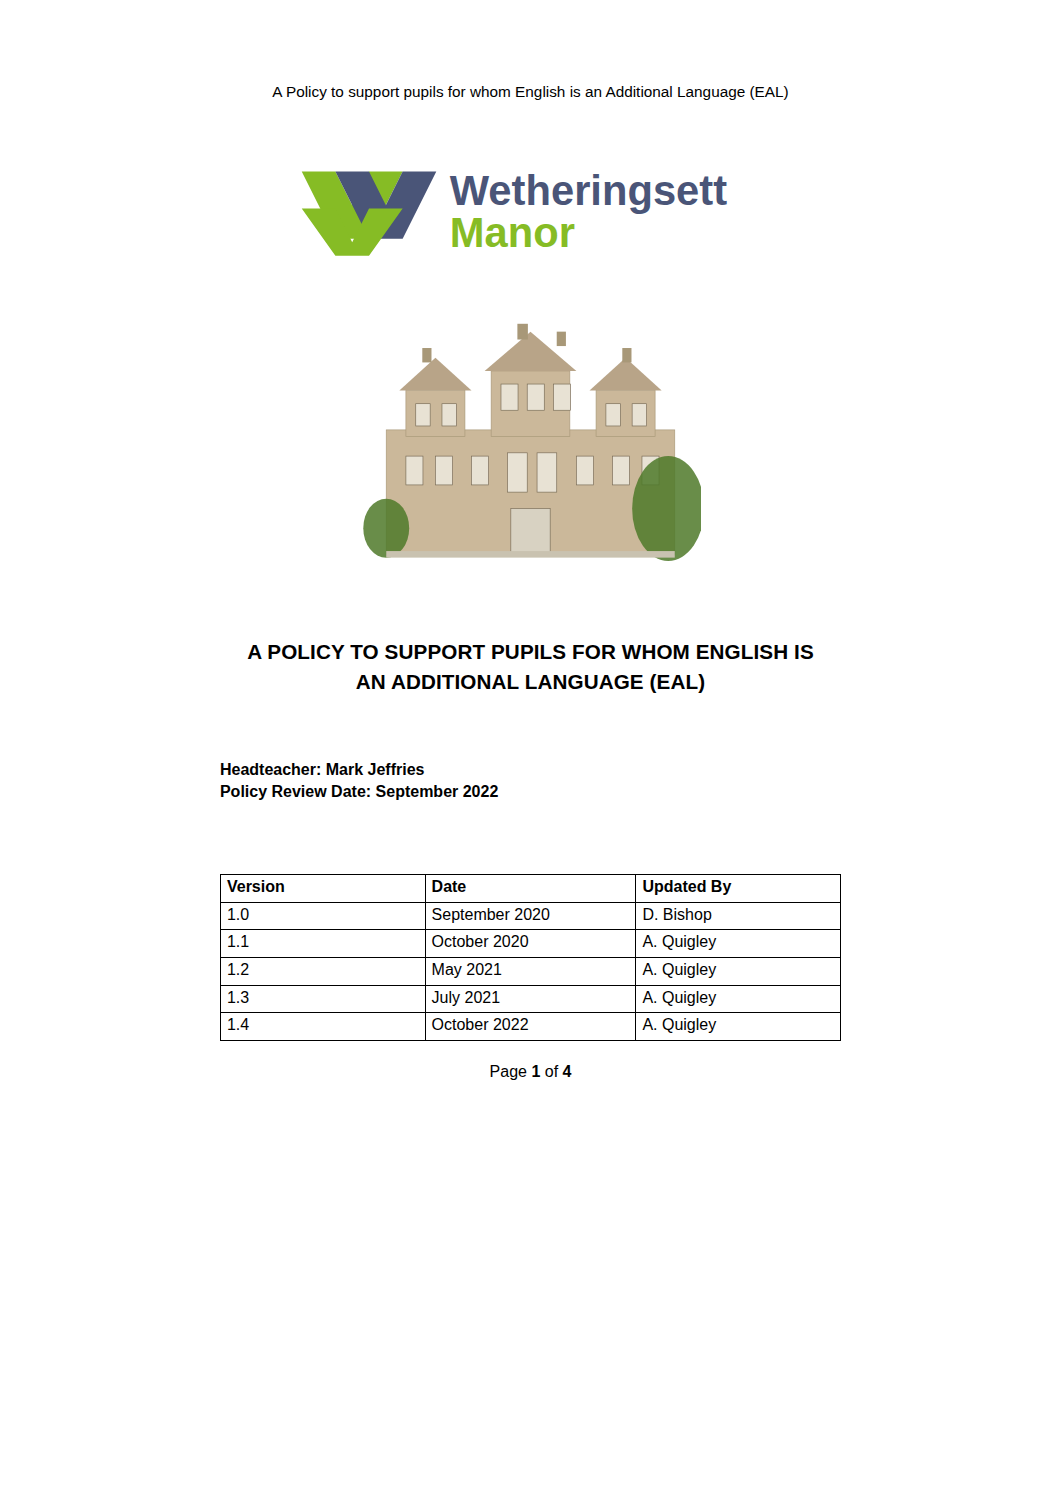A Policy to support pupils for whom English is an Additional Language (EAL)
A POLICY TO SUPPORT PUPILS FOR WHOM ENGLISH IS AN ADDITIONAL LANGUAGE (EAL)
Headteacher: Mark Jeffries
Policy Review Date: September 2022
| Version | Date | Updated By |
| --- | --- | --- |
| 1.0 | September 2020 | D. Bishop |
| 1.1 | October 2020 | A. Quigley |
| 1.2 | May 2021 | A. Quigley |
| 1.3 | July 2021 | A. Quigley |
| 1.4 | October 2022 | A. Quigley |
Page 1 of 4